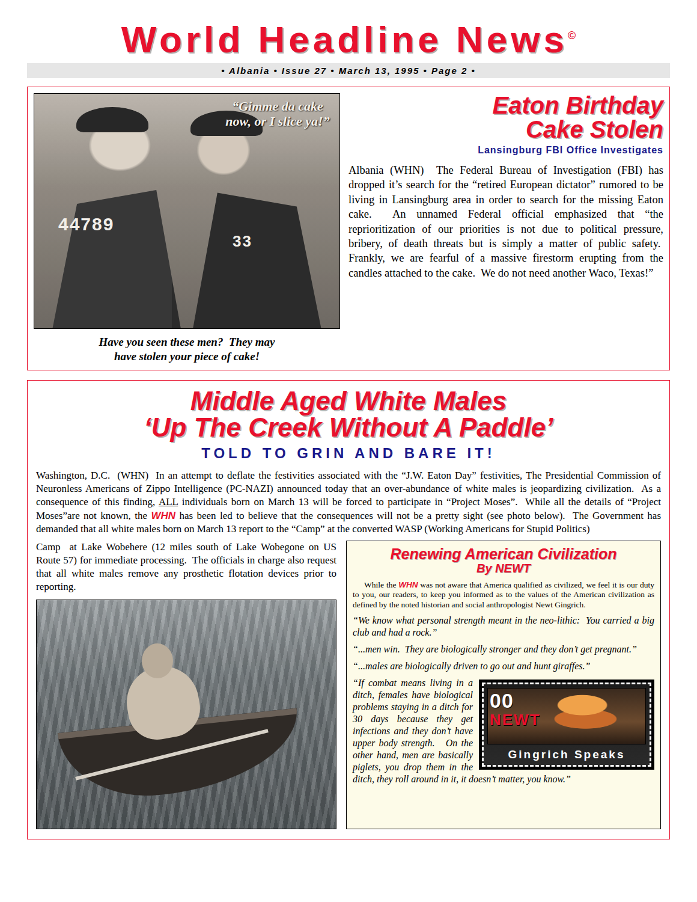World Headline News©
• Albania • Issue 27 • March 13, 1995 • Page 2 •
44789
33
“Gimme da cake now, or I slice ya!”
Have you seen these men? They may
have stolen your piece of cake!
Eaton Birthday
Cake Stolen
Lansingburg FBI Office Investigates
Albania (WHN) The Federal Bureau of Investigation (FBI) has dropped it’s search for the “retired European dictator” rumored to be living in Lansingburg area in order to search for the missing Eaton cake. An unnamed Federal official emphasized that “the reprioritization of our priorities is not due to political pressure, bribery, of death threats but is simply a matter of public safety. Frankly, we are fearful of a massive firestorm erupting from the candles attached to the cake. We do not need another Waco, Texas!”
Middle Aged White Males
‘Up The Creek Without A Paddle’
TOLD TO GRIN AND BARE IT!
Washington, D.C. (WHN) In an attempt to deflate the festivities associated with the “J.W. Eaton Day” festivities, The Presidential Commission of Neuronless Americans of Zippo Intelligence (PC-NAZI) announced today that an over-abundance of white males is jeopardizing civilization. As a consequence of this finding, ALL individuals born on March 13 will be forced to participate in “Project Moses”. While all the details of “Project Moses”are not known, the WHN has been led to believe that the consequences will not be a pretty sight (see photo below). The Government has demanded that all white males born on March 13 report to the “Camp” at the converted WASP (Working Americans for Stupid Politics)
Camp at Lake Wobehere (12 miles south of Lake Wobegone on US Route 57) for immediate processing. The officials in charge also request that all white males remove any prosthetic flotation devices prior to reporting.
Renewing American Civilization
By NEWT
While the WHN was not aware that America qualified as civilized, we feel it is our duty to you, our readers, to keep you informed as to the values of the American civilization as defined by the noted historian and social anthropologist Newt Gingrich.
“We know what personal strength meant in the neo-lithic: You carried a big club and had a rock.”
“...men win. They are biologically stronger and they don’t get pregnant.”
“...males are biologically driven to go out and hunt giraffes.”
00
NEWT
Gingrich Speaks
“If combat means living in a ditch, females have biological problems staying in a ditch for 30 days because they get infections and they don’t have upper body strength. On the other hand, men are basically piglets, you drop them in the ditch, they roll around in it, it doesn’t matter, you know.”